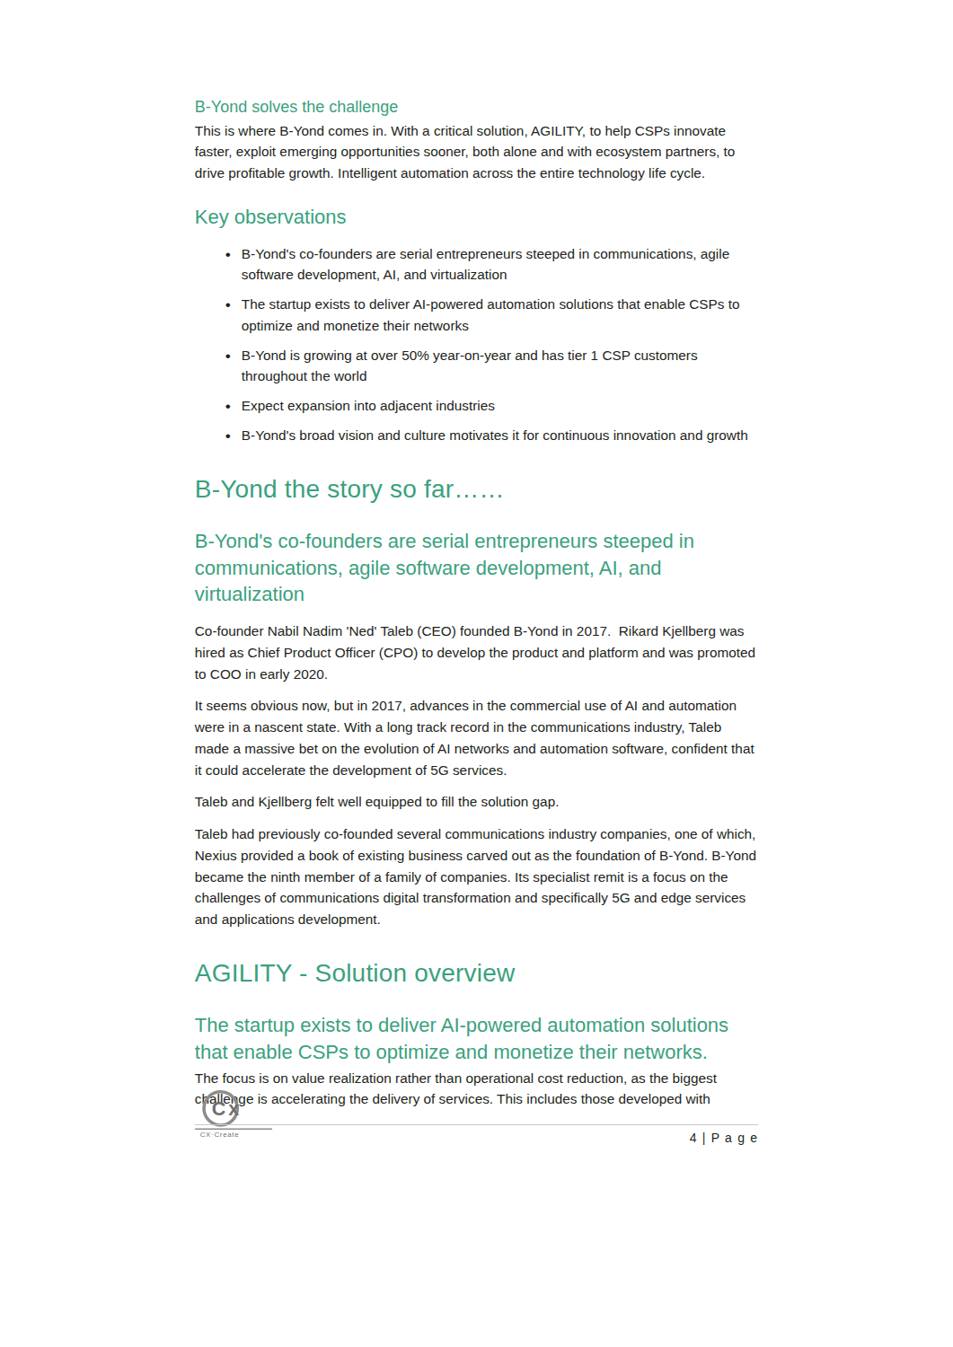B-Yond solves the challenge
This is where B-Yond comes in. With a critical solution, AGILITY, to help CSPs innovate faster, exploit emerging opportunities sooner, both alone and with ecosystem partners, to drive profitable growth. Intelligent automation across the entire technology life cycle.
Key observations
B-Yond's co-founders are serial entrepreneurs steeped in communications, agile software development, AI, and virtualization
The startup exists to deliver AI-powered automation solutions that enable CSPs to optimize and monetize their networks
B-Yond is growing at over 50% year-on-year and has tier 1 CSP customers throughout the world
Expect expansion into adjacent industries
B-Yond's broad vision and culture motivates it for continuous innovation and growth
B-Yond the story so far……
B-Yond's co-founders are serial entrepreneurs steeped in communications, agile software development, AI, and virtualization
Co-founder Nabil Nadim 'Ned' Taleb (CEO) founded B-Yond in 2017. Rikard Kjellberg was hired as Chief Product Officer (CPO) to develop the product and platform and was promoted to COO in early 2020.
It seems obvious now, but in 2017, advances in the commercial use of AI and automation were in a nascent state. With a long track record in the communications industry, Taleb made a massive bet on the evolution of AI networks and automation software, confident that it could accelerate the development of 5G services.
Taleb and Kjellberg felt well equipped to fill the solution gap.
Taleb had previously co-founded several communications industry companies, one of which, Nexius provided a book of existing business carved out as the foundation of B-Yond. B-Yond became the ninth member of a family of companies. Its specialist remit is a focus on the challenges of communications digital transformation and specifically 5G and edge services and applications development.
AGILITY - Solution overview
The startup exists to deliver AI-powered automation solutions that enable CSPs to optimize and monetize their networks.
The focus is on value realization rather than operational cost reduction, as the biggest challenge is accelerating the delivery of services. This includes those developed with
C x CX·Create
4 | P a g e